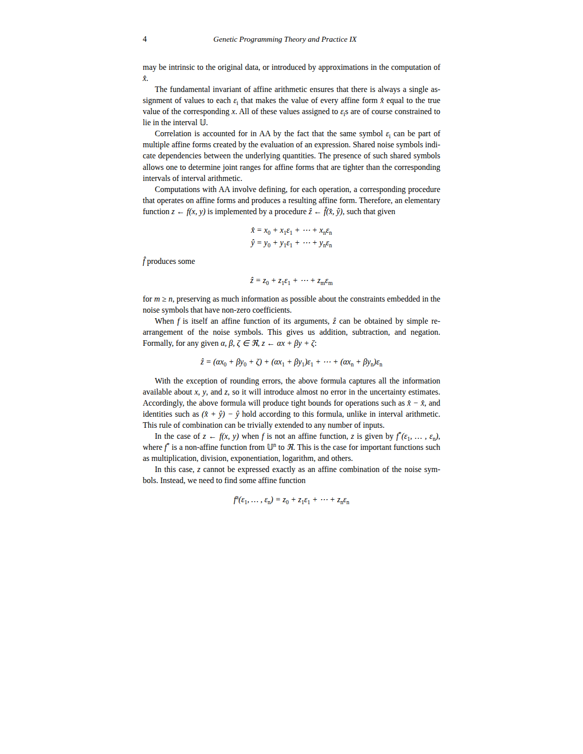4 Genetic Programming Theory and Practice IX
may be intrinsic to the original data, or introduced by approximations in the computation of x̂.
The fundamental invariant of affine arithmetic ensures that there is always a single assignment of values to each εi that makes the value of every affine form x̂ equal to the true value of the corresponding x. All of these values assigned to εis are of course constrained to lie in the interval 𝕌.
Correlation is accounted for in AA by the fact that the same symbol εi can be part of multiple affine forms created by the evaluation of an expression. Shared noise symbols indicate dependencies between the underlying quantities. The presence of such shared symbols allows one to determine joint ranges for affine forms that are tighter than the corresponding intervals of interval arithmetic.
Computations with AA involve defining, for each operation, a corresponding procedure that operates on affine forms and produces a resulting affine form. Therefore, an elementary function z ← f(x, y) is implemented by a procedure ẑ ← f̂(x̂, ŷ), such that given
x̂ = x0 + x1ε1 + ⋯ + xnεn ŷ = y0 + y1ε1 + ⋯ + ynεn
f̂ produces some
ẑ = z0 + z1ε1 + ⋯ + zmεm
for m ≥ n, preserving as much information as possible about the constraints embedded in the noise symbols that have non-zero coefficients.
When f is itself an affine function of its arguments, ẑ can be obtained by simple rearrangement of the noise symbols. This gives us addition, subtraction, and negation. Formally, for any given α, β, ζ ∈ ℜ, z ← αx + βy + ζ:
ẑ = (αx0 + βy0 + ζ) + (αx1 + βy1)ε1 + ⋯ + (αxn + βyn)εn
With the exception of rounding errors, the above formula captures all the information available about x, y, and z, so it will introduce almost no error in the uncertainty estimates. Accordingly, the above formula will produce tight bounds for operations such as x̂ − x̂, and identities such as (x̂ + ŷ) − ŷ hold according to this formula, unlike in interval arithmetic. This rule of combination can be trivially extended to any number of inputs.
In the case of z ← f(x, y) when f is not an affine function, z is given by f*(ε1, … , εn), where f* is a non-affine function from 𝕌n to ℜ. This is the case for important functions such as multiplication, division, exponentiation, logarithm, and others.
In this case, z cannot be expressed exactly as an affine combination of the noise symbols. Instead, we need to find some affine function
fa(ε1, … , εn) = z0 + z1ε1 + ⋯ + znεn